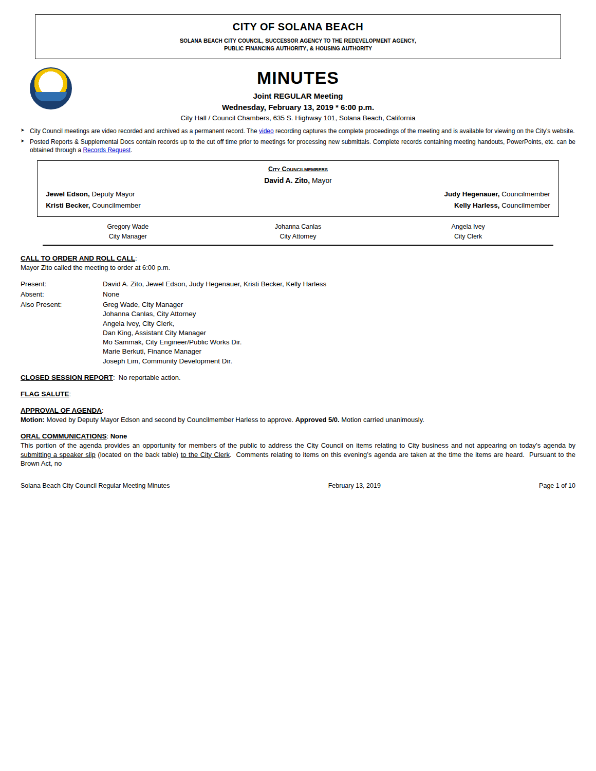CITY OF SOLANA BEACH
SOLANA BEACH CITY COUNCIL, SUCCESSOR AGENCY TO THE REDEVELOPMENT AGENCY,
PUBLIC FINANCING AUTHORITY, & HOUSING AUTHORITY
MINUTES
Joint REGULAR Meeting
Wednesday, February 13, 2019 * 6:00 p.m.
City Hall / Council Chambers, 635 S. Highway 101, Solana Beach, California
City Council meetings are video recorded and archived as a permanent record. The video recording captures the complete proceedings of the meeting and is available for viewing on the City's website.
Posted Reports & Supplemental Docs contain records up to the cut off time prior to meetings for processing new submittals. Complete records containing meeting handouts, PowerPoints, etc. can be obtained through a Records Request.
City Councilmembers
David A. Zito, Mayor
| Jewel Edson, Deputy Mayor | Judy Hegenauer, Councilmember |
| Kristi Becker, Councilmember | Kelly Harless, Councilmember |
| Gregory Wade | Johanna Canlas | Angela Ivey |
| City Manager | City Attorney | City Clerk |
CALL TO ORDER AND ROLL CALL
:
Mayor Zito called the meeting to order at 6:00 p.m.
| Present: | David A. Zito, Jewel Edson, Judy Hegenauer, Kristi Becker, Kelly Harless |
| Absent: | None |
| Also Present: | Greg Wade, City Manager Johanna Canlas, City Attorney Angela Ivey, City Clerk, Dan King, Assistant City Manager Mo Sammak, City Engineer/Public Works Dir. Marie Berkuti, Finance Manager Joseph Lim, Community Development Dir. |
CLOSED SESSION REPORT
: No reportable action.
FLAG SALUTE
:
APPROVAL OF AGENDA
:
Motion: Moved by Deputy Mayor Edson and second by Councilmember Harless to approve. Approved 5/0. Motion carried unanimously.
ORAL COMMUNICATIONS
: None
This portion of the agenda provides an opportunity for members of the public to address the City Council on items relating to City business and not appearing on today’s agenda by submitting a speaker slip (located on the back table) to the City Clerk. Comments relating to items on this evening’s agenda are taken at the time the items are heard. Pursuant to the Brown Act, no
Solana Beach City Council Regular Meeting Minutes
February 13, 2019
Page 1 of 10